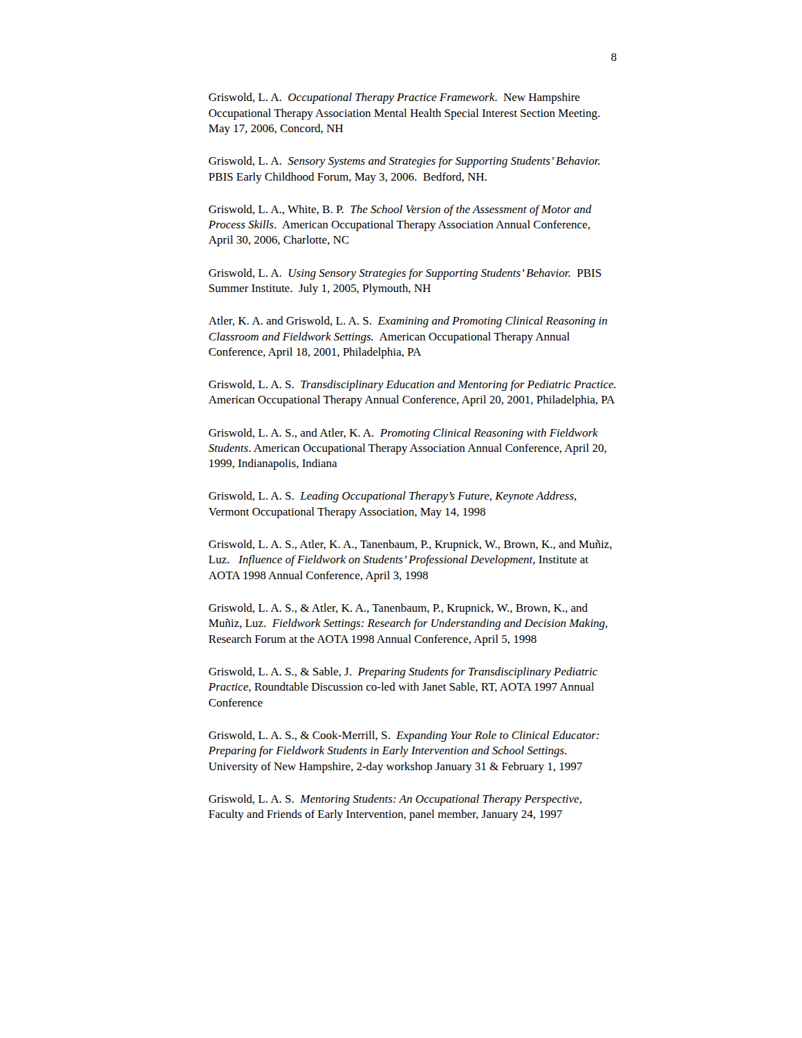8
Griswold, L. A. Occupational Therapy Practice Framework. New Hampshire Occupational Therapy Association Mental Health Special Interest Section Meeting. May 17, 2006, Concord, NH
Griswold, L. A. Sensory Systems and Strategies for Supporting Students’ Behavior. PBIS Early Childhood Forum, May 3, 2006. Bedford, NH.
Griswold, L. A., White, B. P. The School Version of the Assessment of Motor and Process Skills. American Occupational Therapy Association Annual Conference, April 30, 2006, Charlotte, NC
Griswold, L. A. Using Sensory Strategies for Supporting Students’ Behavior. PBIS Summer Institute. July 1, 2005, Plymouth, NH
Atler, K. A. and Griswold, L. A. S. Examining and Promoting Clinical Reasoning in Classroom and Fieldwork Settings. American Occupational Therapy Annual Conference, April 18, 2001, Philadelphia, PA
Griswold, L. A. S. Transdisciplinary Education and Mentoring for Pediatric Practice. American Occupational Therapy Annual Conference, April 20, 2001, Philadelphia, PA
Griswold, L. A. S., and Atler, K. A. Promoting Clinical Reasoning with Fieldwork Students. American Occupational Therapy Association Annual Conference, April 20, 1999, Indianapolis, Indiana
Griswold, L. A. S. Leading Occupational Therapy’s Future, Keynote Address, Vermont Occupational Therapy Association, May 14, 1998
Griswold, L. A. S., Atler, K. A., Tanenbaum, P., Krupnick, W., Brown, K., and Muñiz, Luz. Influence of Fieldwork on Students’ Professional Development, Institute at AOTA 1998 Annual Conference, April 3, 1998
Griswold, L. A. S., & Atler, K. A., Tanenbaum, P., Krupnick, W., Brown, K., and Muñiz, Luz. Fieldwork Settings: Research for Understanding and Decision Making, Research Forum at the AOTA 1998 Annual Conference, April 5, 1998
Griswold, L. A. S., & Sable, J. Preparing Students for Transdisciplinary Pediatric Practice, Roundtable Discussion co-led with Janet Sable, RT, AOTA 1997 Annual Conference
Griswold, L. A. S., & Cook-Merrill, S. Expanding Your Role to Clinical Educator: Preparing for Fieldwork Students in Early Intervention and School Settings. University of New Hampshire, 2-day workshop January 31 & February 1, 1997
Griswold, L. A. S. Mentoring Students: An Occupational Therapy Perspective, Faculty and Friends of Early Intervention, panel member, January 24, 1997